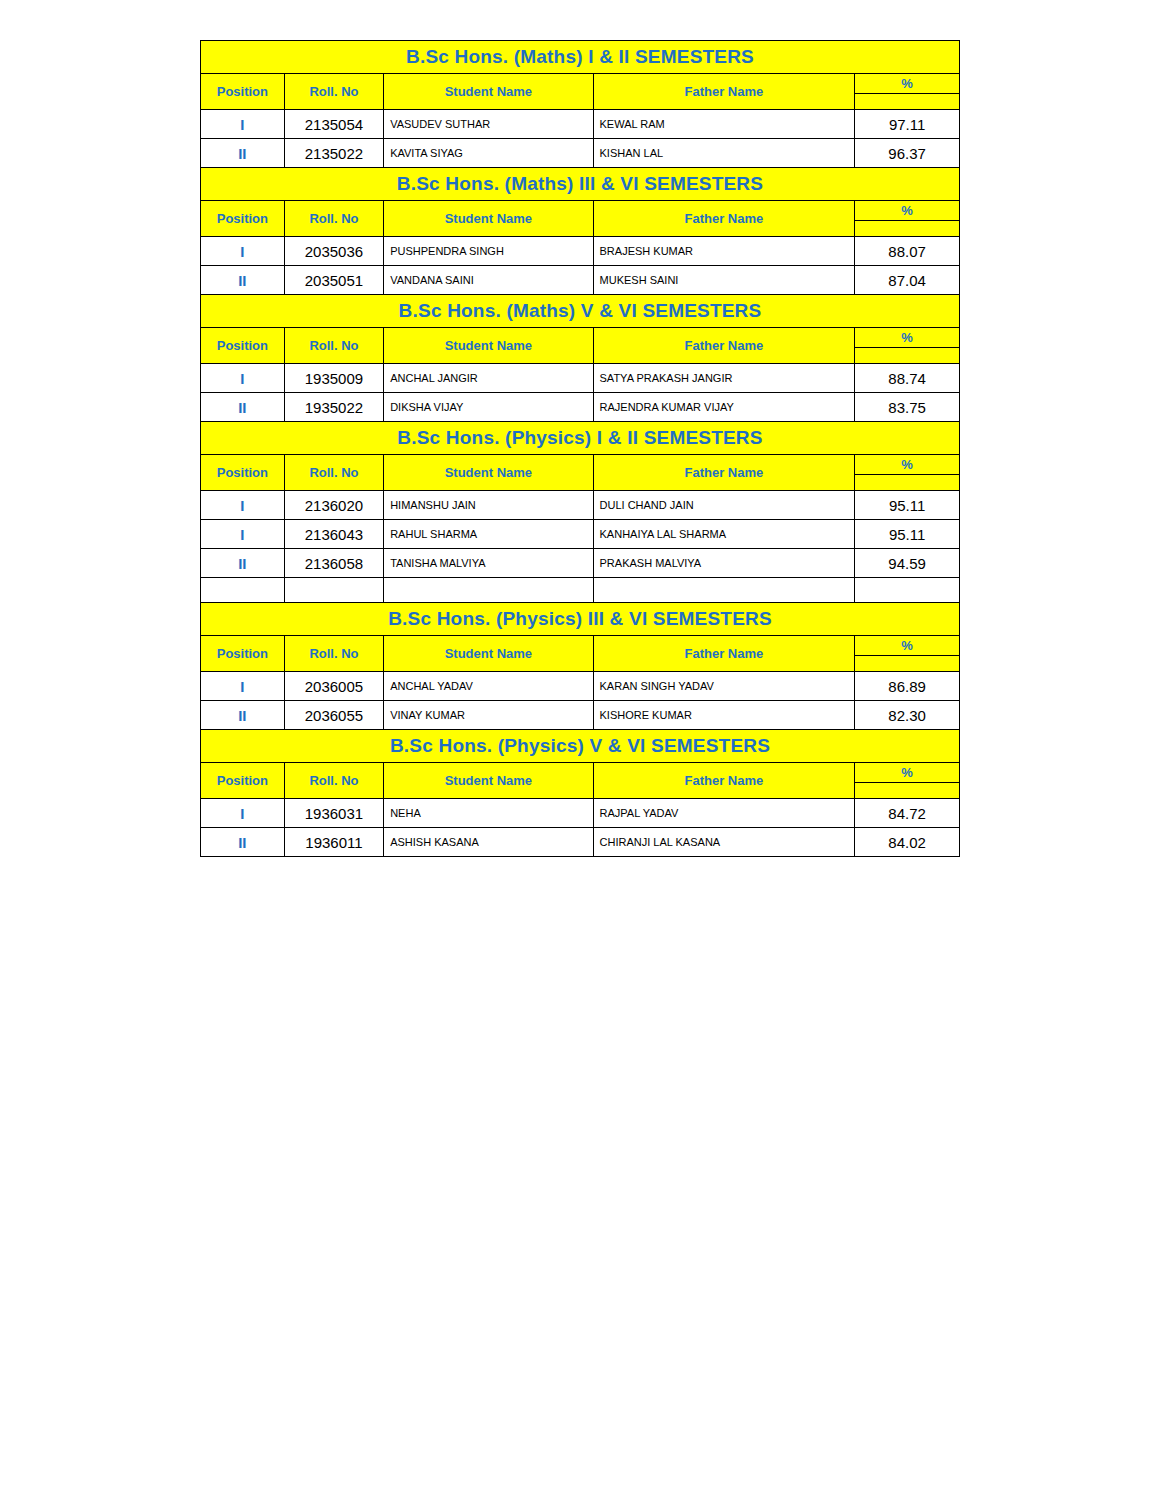| B.Sc Hons. (Maths) I & II SEMESTERS |
| Position | Roll. No | Student Name | Father Name | % |
| I | 2135054 | VASUDEV SUTHAR | KEWAL RAM | 97.11 |
| II | 2135022 | KAVITA SIYAG | KISHAN LAL | 96.37 |
| B.Sc Hons. (Maths) III & VI SEMESTERS |
| Position | Roll. No | Student Name | Father Name | % |
| I | 2035036 | PUSHPENDRA SINGH | BRAJESH KUMAR | 88.07 |
| II | 2035051 | VANDANA SAINI | MUKESH SAINI | 87.04 |
| B.Sc Hons. (Maths) V & VI SEMESTERS |
| Position | Roll. No | Student Name | Father Name | % |
| I | 1935009 | ANCHAL JANGIR | SATYA PRAKASH JANGIR | 88.74 |
| II | 1935022 | DIKSHA VIJAY | RAJENDRA KUMAR VIJAY | 83.75 |
| B.Sc Hons. (Physics) I & II SEMESTERS |
| Position | Roll. No | Student Name | Father Name | % |
| I | 2136020 | HIMANSHU JAIN | DULI CHAND JAIN | 95.11 |
| I | 2136043 | RAHUL SHARMA | KANHAIYA LAL SHARMA | 95.11 |
| II | 2136058 | TANISHA MALVIYA | PRAKASH MALVIYA | 94.59 |
| B.Sc Hons. (Physics) III & VI SEMESTERS |
| Position | Roll. No | Student Name | Father Name | % |
| I | 2036005 | ANCHAL YADAV | KARAN SINGH YADAV | 86.89 |
| II | 2036055 | VINAY KUMAR | KISHORE KUMAR | 82.30 |
| B.Sc Hons. (Physics) V & VI SEMESTERS |
| Position | Roll. No | Student Name | Father Name | % |
| I | 1936031 | NEHA | RAJPAL YADAV | 84.72 |
| II | 1936011 | ASHISH KASANA | CHIRANJI LAL KASANA | 84.02 |